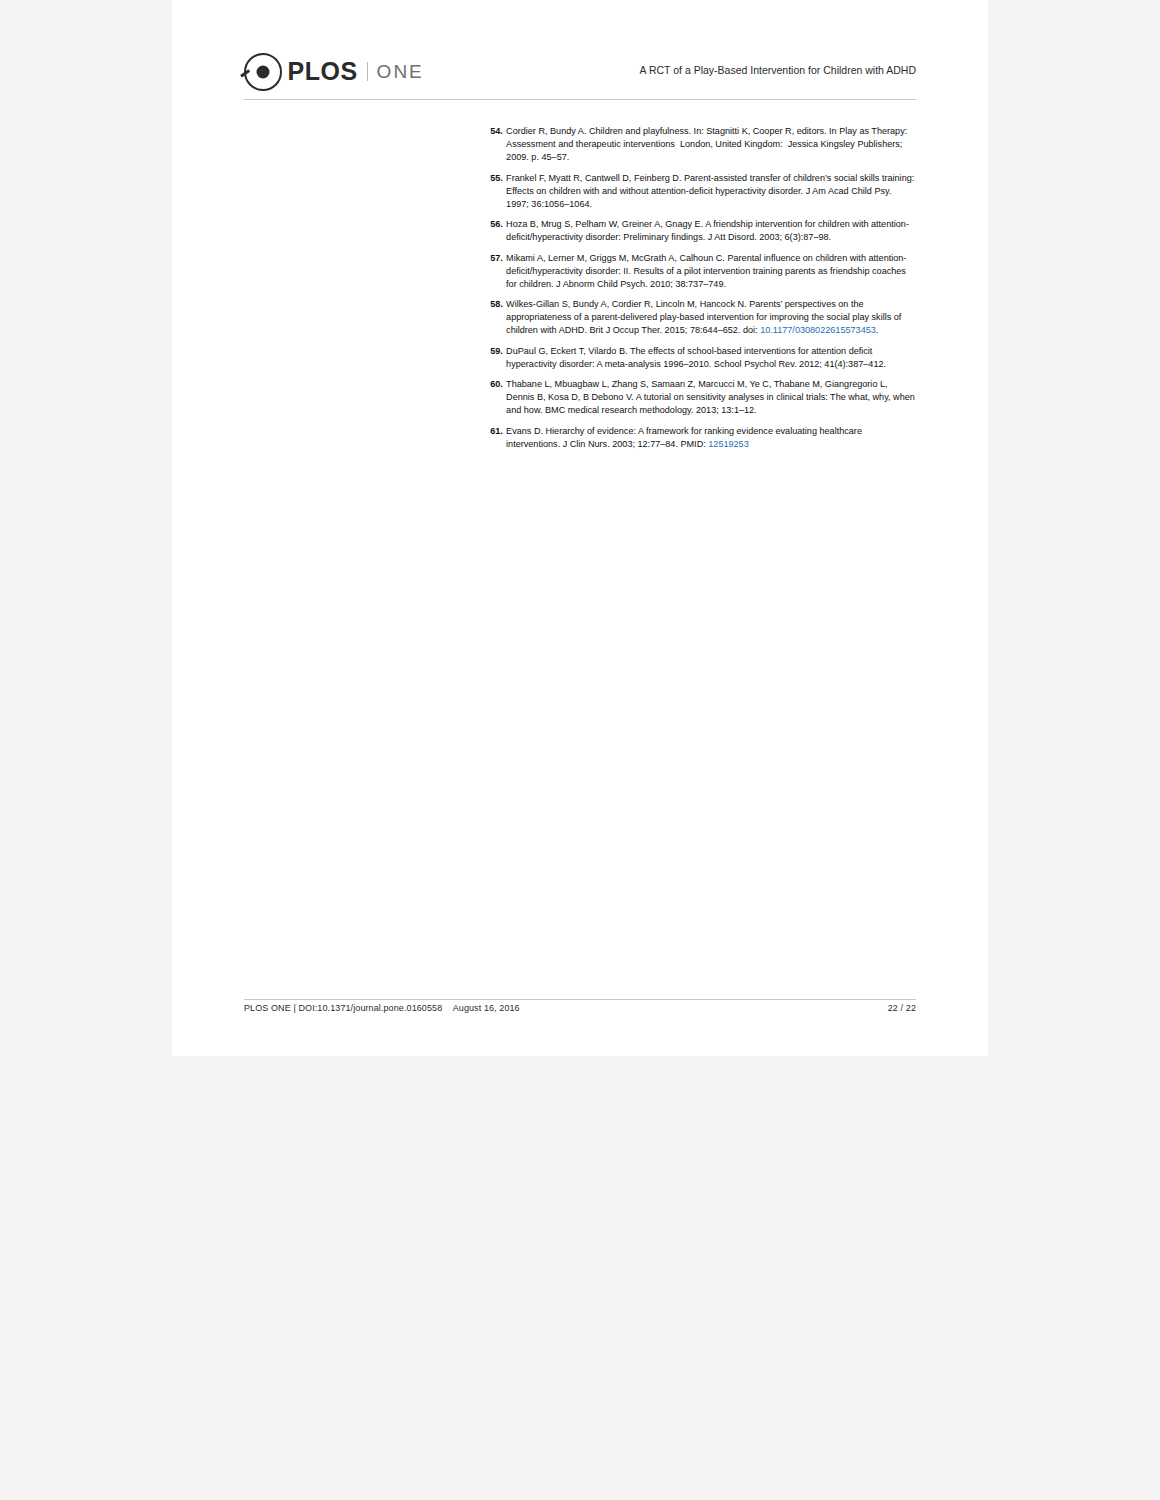PLOS ONE
A RCT of a Play-Based Intervention for Children with ADHD
54. Cordier R, Bundy A. Children and playfulness. In: Stagnitti K, Cooper R, editors. In Play as Therapy: Assessment and therapeutic interventions London, United Kingdom: Jessica Kingsley Publishers; 2009. p. 45–57.
55. Frankel F, Myatt R, Cantwell D, Feinberg D. Parent-assisted transfer of children’s social skills training: Effects on children with and without attention-deficit hyperactivity disorder. J Am Acad Child Psy. 1997; 36:1056–1064.
56. Hoza B, Mrug S, Pelham W, Greiner A, Gnagy E. A friendship intervention for children with attention-deficit/hyperactivity disorder: Preliminary findings. J Att Disord. 2003; 6(3):87–98.
57. Mikami A, Lerner M, Griggs M, McGrath A, Calhoun C. Parental influence on children with attention-deficit/hyperactivity disorder: II. Results of a pilot intervention training parents as friendship coaches for children. J Abnorm Child Psych. 2010; 38:737–749.
58. Wilkes-Gillan S, Bundy A, Cordier R, Lincoln M, Hancock N. Parents’ perspectives on the appropriateness of a parent-delivered play-based intervention for improving the social play skills of children with ADHD. Brit J Occup Ther. 2015; 78:644–652. doi: 10.1177/0308022615573453.
59. DuPaul G, Eckert T, Vilardo B. The effects of school-based interventions for attention deficit hyperactivity disorder: A meta-analysis 1996–2010. School Psychol Rev. 2012; 41(4):387–412.
60. Thabane L, Mbuagbaw L, Zhang S, Samaan Z, Marcucci M, Ye C, Thabane M, Giangregorio L, Dennis B, Kosa D, B Debono V. A tutorial on sensitivity analyses in clinical trials: The what, why, when and how. BMC medical research methodology. 2013; 13:1–12.
61. Evans D. Hierarchy of evidence: A framework for ranking evidence evaluating healthcare interventions. J Clin Nurs. 2003; 12:77–84. PMID: 12519253
PLOS ONE | DOI:10.1371/journal.pone.0160558 August 16, 2016
22 / 22